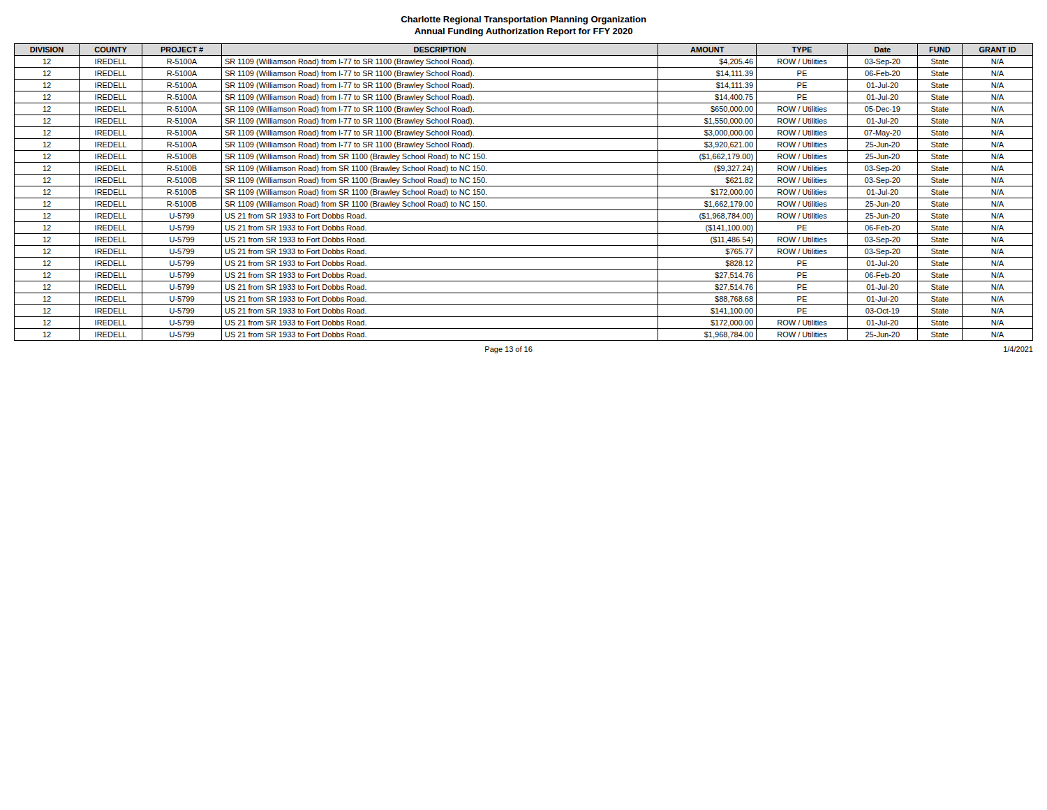Charlotte Regional Transportation Planning Organization
Annual Funding Authorization Report for FFY 2020
| DIVISION | COUNTY | PROJECT # | DESCRIPTION | AMOUNT | TYPE | Date | FUND | GRANT ID |
| --- | --- | --- | --- | --- | --- | --- | --- | --- |
| 12 | IREDELL | R-5100A | SR 1109 (Williamson Road) from I-77 to SR 1100 (Brawley School Road). | $4,205.46 | ROW / Utilities | 03-Sep-20 | State | N/A |
| 12 | IREDELL | R-5100A | SR 1109 (Williamson Road) from I-77 to SR 1100 (Brawley School Road). | $14,111.39 | PE | 06-Feb-20 | State | N/A |
| 12 | IREDELL | R-5100A | SR 1109 (Williamson Road) from I-77 to SR 1100 (Brawley School Road). | $14,111.39 | PE | 01-Jul-20 | State | N/A |
| 12 | IREDELL | R-5100A | SR 1109 (Williamson Road) from I-77 to SR 1100 (Brawley School Road). | $14,400.75 | PE | 01-Jul-20 | State | N/A |
| 12 | IREDELL | R-5100A | SR 1109 (Williamson Road) from I-77 to SR 1100 (Brawley School Road). | $650,000.00 | ROW / Utilities | 05-Dec-19 | State | N/A |
| 12 | IREDELL | R-5100A | SR 1109 (Williamson Road) from I-77 to SR 1100 (Brawley School Road). | $1,550,000.00 | ROW / Utilities | 01-Jul-20 | State | N/A |
| 12 | IREDELL | R-5100A | SR 1109 (Williamson Road) from I-77 to SR 1100 (Brawley School Road). | $3,000,000.00 | ROW / Utilities | 07-May-20 | State | N/A |
| 12 | IREDELL | R-5100A | SR 1109 (Williamson Road) from I-77 to SR 1100 (Brawley School Road). | $3,920,621.00 | ROW / Utilities | 25-Jun-20 | State | N/A |
| 12 | IREDELL | R-5100B | SR 1109 (Williamson Road) from SR 1100 (Brawley School Road) to NC 150. | ($1,662,179.00) | ROW / Utilities | 25-Jun-20 | State | N/A |
| 12 | IREDELL | R-5100B | SR 1109 (Williamson Road) from SR 1100 (Brawley School Road) to NC 150. | ($9,327.24) | ROW / Utilities | 03-Sep-20 | State | N/A |
| 12 | IREDELL | R-5100B | SR 1109 (Williamson Road) from SR 1100 (Brawley School Road) to NC 150. | $621.82 | ROW / Utilities | 03-Sep-20 | State | N/A |
| 12 | IREDELL | R-5100B | SR 1109 (Williamson Road) from SR 1100 (Brawley School Road) to NC 150. | $172,000.00 | ROW / Utilities | 01-Jul-20 | State | N/A |
| 12 | IREDELL | R-5100B | SR 1109 (Williamson Road) from SR 1100 (Brawley School Road) to NC 150. | $1,662,179.00 | ROW / Utilities | 25-Jun-20 | State | N/A |
| 12 | IREDELL | U-5799 | US 21 from SR 1933 to Fort Dobbs Road. | ($1,968,784.00) | ROW / Utilities | 25-Jun-20 | State | N/A |
| 12 | IREDELL | U-5799 | US 21 from SR 1933 to Fort Dobbs Road. | ($141,100.00) | PE | 06-Feb-20 | State | N/A |
| 12 | IREDELL | U-5799 | US 21 from SR 1933 to Fort Dobbs Road. | ($11,486.54) | ROW / Utilities | 03-Sep-20 | State | N/A |
| 12 | IREDELL | U-5799 | US 21 from SR 1933 to Fort Dobbs Road. | $765.77 | ROW / Utilities | 03-Sep-20 | State | N/A |
| 12 | IREDELL | U-5799 | US 21 from SR 1933 to Fort Dobbs Road. | $828.12 | PE | 01-Jul-20 | State | N/A |
| 12 | IREDELL | U-5799 | US 21 from SR 1933 to Fort Dobbs Road. | $27,514.76 | PE | 06-Feb-20 | State | N/A |
| 12 | IREDELL | U-5799 | US 21 from SR 1933 to Fort Dobbs Road. | $27,514.76 | PE | 01-Jul-20 | State | N/A |
| 12 | IREDELL | U-5799 | US 21 from SR 1933 to Fort Dobbs Road. | $88,768.68 | PE | 01-Jul-20 | State | N/A |
| 12 | IREDELL | U-5799 | US 21 from SR 1933 to Fort Dobbs Road. | $141,100.00 | PE | 03-Oct-19 | State | N/A |
| 12 | IREDELL | U-5799 | US 21 from SR 1933 to Fort Dobbs Road. | $172,000.00 | ROW / Utilities | 01-Jul-20 | State | N/A |
| 12 | IREDELL | U-5799 | US 21 from SR 1933 to Fort Dobbs Road. | $1,968,784.00 | ROW / Utilities | 25-Jun-20 | State | N/A |
Page 13 of 16 1/4/2021